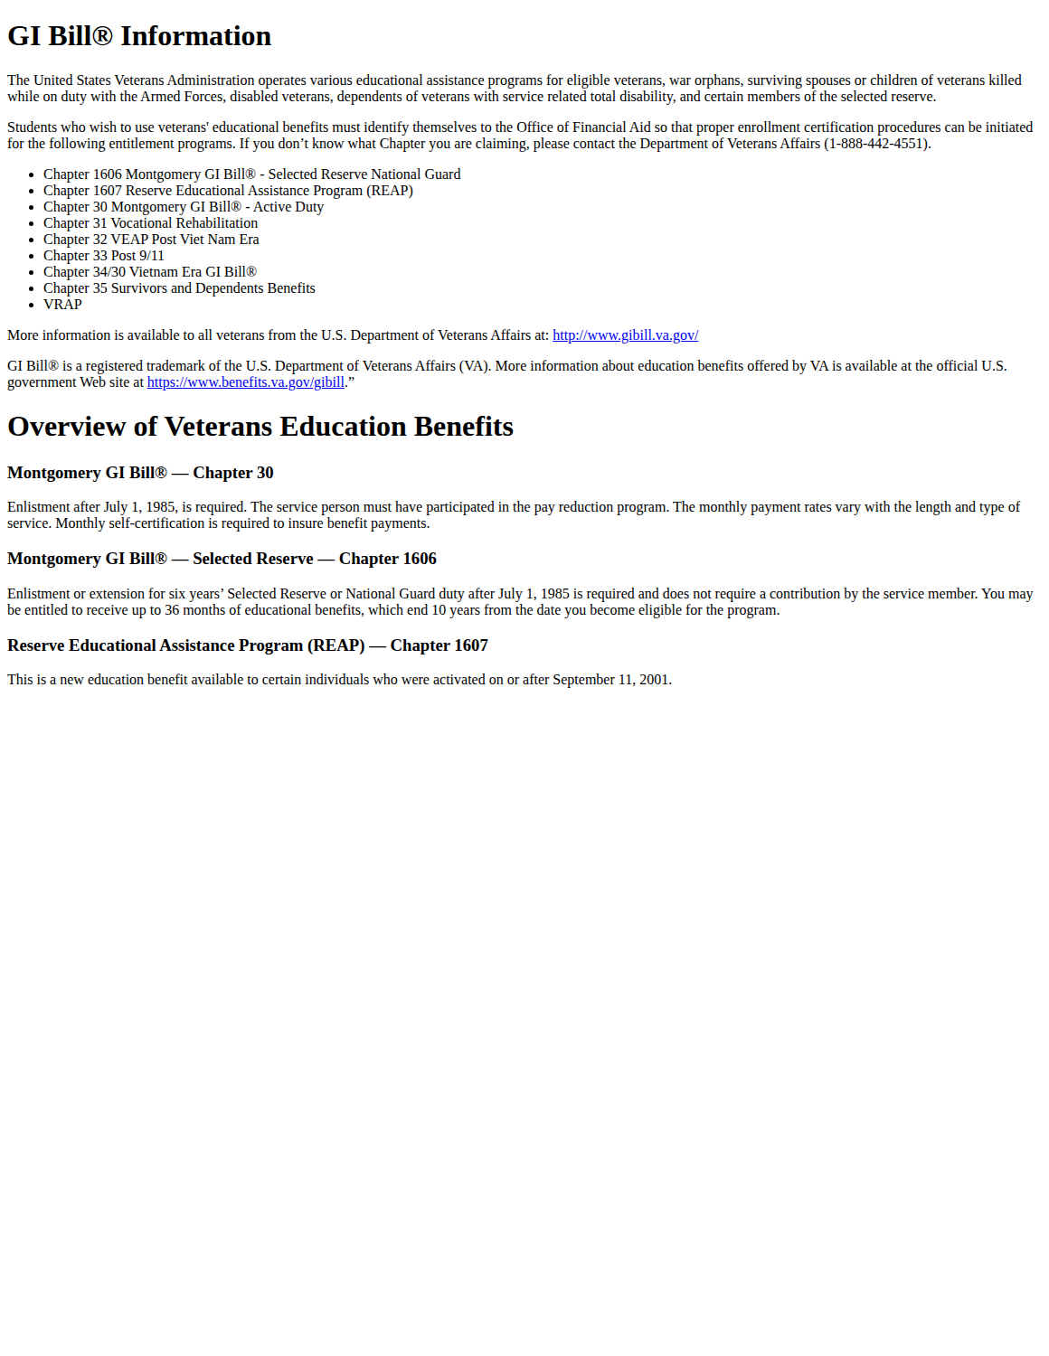GI Bill® Information
The United States Veterans Administration operates various educational assistance programs for eligible veterans, war orphans, surviving spouses or children of veterans killed while on duty with the Armed Forces, disabled veterans, dependents of veterans with service related total disability, and certain members of the selected reserve.
Students who wish to use veterans' educational benefits must identify themselves to the Office of Financial Aid so that proper enrollment certification procedures can be initiated for the following entitlement programs. If you don’t know what Chapter you are claiming, please contact the Department of Veterans Affairs (1-888-442-4551).
Chapter 1606 Montgomery GI Bill® - Selected Reserve National Guard
Chapter 1607 Reserve Educational Assistance Program (REAP)
Chapter 30 Montgomery GI Bill® - Active Duty
Chapter 31 Vocational Rehabilitation
Chapter 32 VEAP Post Viet Nam Era
Chapter 33 Post 9/11
Chapter 34/30 Vietnam Era GI Bill®
Chapter 35 Survivors and Dependents Benefits
VRAP
More information is available to all veterans from the U.S. Department of Veterans Affairs at: http://www.gibill.va.gov/
GI Bill® is a registered trademark of the U.S. Department of Veterans Affairs (VA). More information about education benefits offered by VA is available at the official U.S. government Web site at https://www.benefits.va.gov/gibill.”
Overview of Veterans Education Benefits
Montgomery GI Bill® — Chapter 30
Enlistment after July 1, 1985, is required. The service person must have participated in the pay reduction program. The monthly payment rates vary with the length and type of service. Monthly self-certification is required to insure benefit payments.
Montgomery GI Bill® — Selected Reserve — Chapter 1606
Enlistment or extension for six years’ Selected Reserve or National Guard duty after July 1, 1985 is required and does not require a contribution by the service member. You may be entitled to receive up to 36 months of educational benefits, which end 10 years from the date you become eligible for the program.
Reserve Educational Assistance Program (REAP) — Chapter 1607
This is a new education benefit available to certain individuals who were activated on or after September 11, 2001.